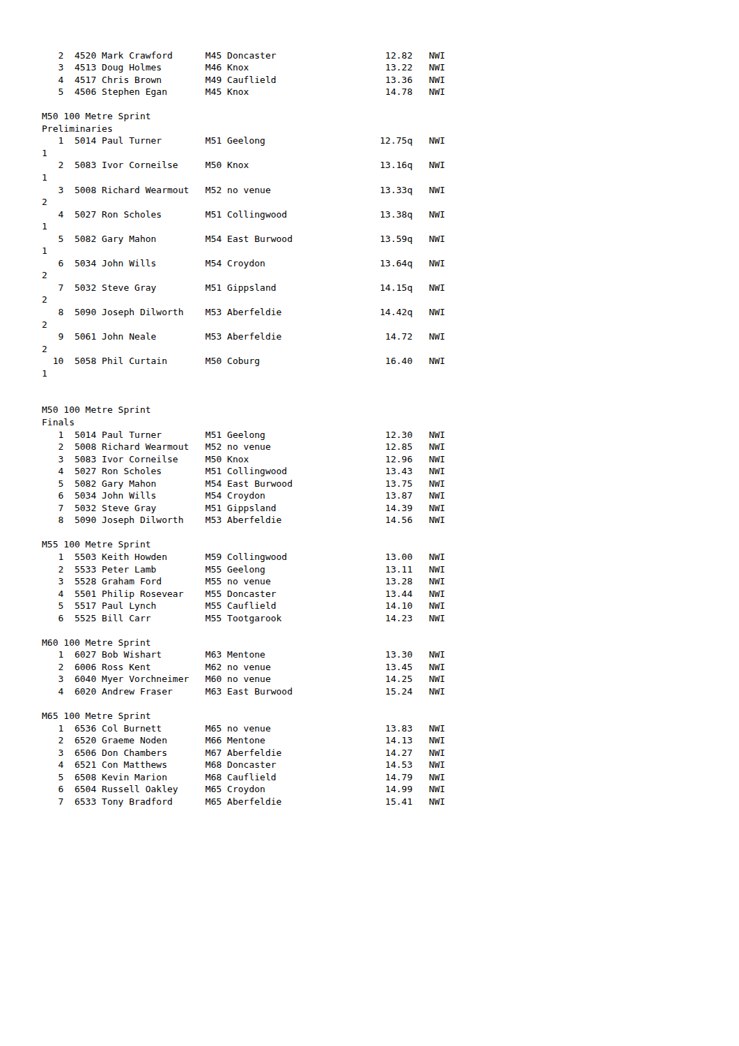2  4520 Mark Crawford      M45 Doncaster                    12.82   NWI
   3  4513 Doug Holmes        M46 Knox                         13.22   NWI
   4  4517 Chris Brown        M49 Cauflield                    13.36   NWI
   5  4506 Stephen Egan       M45 Knox                         14.78   NWI

M50 100 Metre Sprint
Preliminaries
   1  5014 Paul Turner        M51 Geelong                     12.75q   NWI
1
   2  5083 Ivor Corneilse     M50 Knox                        13.16q   NWI
1
   3  5008 Richard Wearmout   M52 no venue                    13.33q   NWI
2
   4  5027 Ron Scholes        M51 Collingwood                 13.38q   NWI
1
   5  5082 Gary Mahon         M54 East Burwood                13.59q   NWI
1
   6  5034 John Wills         M54 Croydon                     13.64q   NWI
2
   7  5032 Steve Gray         M51 Gippsland                   14.15q   NWI
2
   8  5090 Joseph Dilworth    M53 Aberfeldie                  14.42q   NWI
2
   9  5061 John Neale         M53 Aberfeldie                   14.72   NWI
2
  10  5058 Phil Curtain       M50 Coburg                       16.40   NWI
1


M50 100 Metre Sprint
Finals
   1  5014 Paul Turner        M51 Geelong                      12.30   NWI
   2  5008 Richard Wearmout   M52 no venue                     12.85   NWI
   3  5083 Ivor Corneilse     M50 Knox                         12.96   NWI
   4  5027 Ron Scholes        M51 Collingwood                  13.43   NWI
   5  5082 Gary Mahon         M54 East Burwood                 13.75   NWI
   6  5034 John Wills         M54 Croydon                      13.87   NWI
   7  5032 Steve Gray         M51 Gippsland                    14.39   NWI
   8  5090 Joseph Dilworth    M53 Aberfeldie                   14.56   NWI

M55 100 Metre Sprint
   1  5503 Keith Howden       M59 Collingwood                  13.00   NWI
   2  5533 Peter Lamb         M55 Geelong                      13.11   NWI
   3  5528 Graham Ford        M55 no venue                     13.28   NWI
   4  5501 Philip Rosevear    M55 Doncaster                    13.44   NWI
   5  5517 Paul Lynch         M55 Cauflield                    14.10   NWI
   6  5525 Bill Carr          M55 Tootgarook                   14.23   NWI

M60 100 Metre Sprint
   1  6027 Bob Wishart        M63 Mentone                      13.30   NWI
   2  6006 Ross Kent          M62 no venue                     13.45   NWI
   3  6040 Myer Vorchneimer   M60 no venue                     14.25   NWI
   4  6020 Andrew Fraser      M63 East Burwood                 15.24   NWI

M65 100 Metre Sprint
   1  6536 Col Burnett        M65 no venue                     13.83   NWI
   2  6520 Graeme Noden       M66 Mentone                      14.13   NWI
   3  6506 Don Chambers       M67 Aberfeldie                   14.27   NWI
   4  6521 Con Matthews       M68 Doncaster                    14.53   NWI
   5  6508 Kevin Marion       M68 Cauflield                    14.79   NWI
   6  6504 Russell Oakley     M65 Croydon                      14.99   NWI
   7  6533 Tony Bradford      M65 Aberfeldie                   15.41   NWI